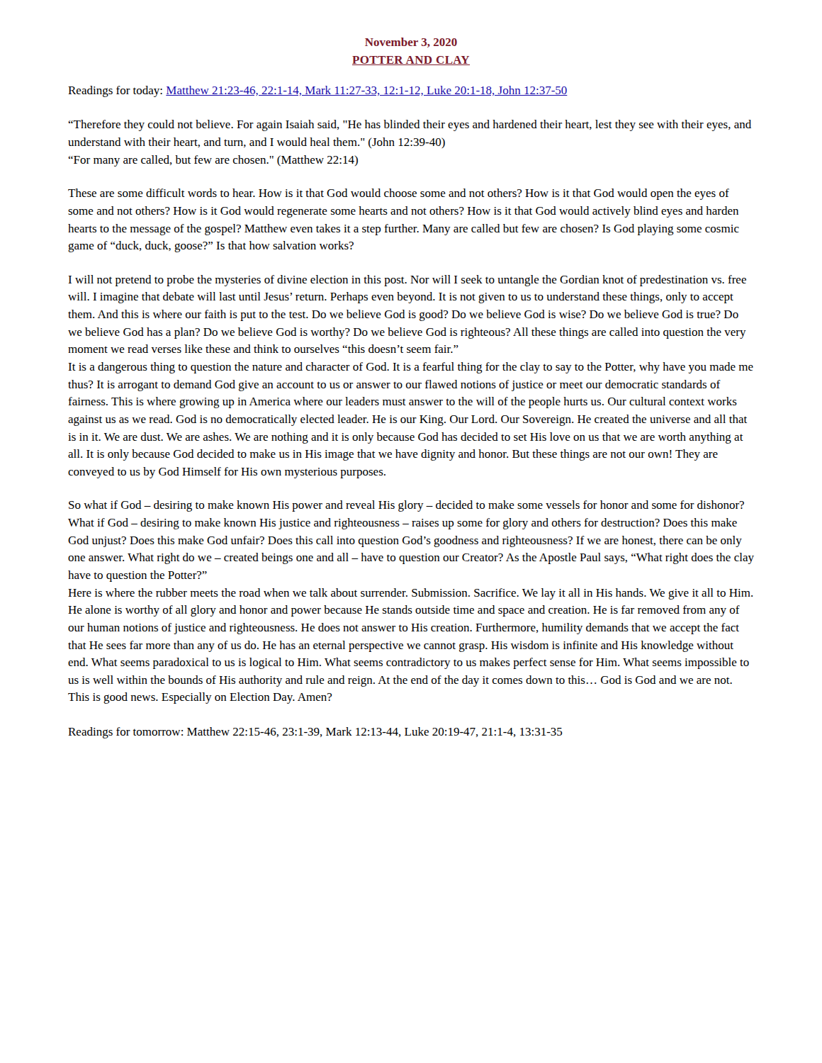November 3, 2020
POTTER AND CLAY
Readings for today: Matthew 21:23-46, 22:1-14, Mark 11:27-33, 12:1-12, Luke 20:1-18, John 12:37-50
“Therefore they could not believe. For again Isaiah said, "He has blinded their eyes and hardened their heart, lest they see with their eyes, and understand with their heart, and turn, and I would heal them." (John 12:39-40)
“For many are called, but few are chosen." (Matthew 22:14)
These are some difficult words to hear. How is it that God would choose some and not others? How is it that God would open the eyes of some and not others? How is it God would regenerate some hearts and not others? How is it that God would actively blind eyes and harden hearts to the message of the gospel? Matthew even takes it a step further. Many are called but few are chosen? Is God playing some cosmic game of “duck, duck, goose?” Is that how salvation works?
I will not pretend to probe the mysteries of divine election in this post. Nor will I seek to untangle the Gordian knot of predestination vs. free will. I imagine that debate will last until Jesus’ return. Perhaps even beyond. It is not given to us to understand these things, only to accept them. And this is where our faith is put to the test. Do we believe God is good? Do we believe God is wise? Do we believe God is true? Do we believe God has a plan? Do we believe God is worthy? Do we believe God is righteous? All these things are called into question the very moment we read verses like these and think to ourselves “this doesn’t seem fair.”
It is a dangerous thing to question the nature and character of God. It is a fearful thing for the clay to say to the Potter, why have you made me thus? It is arrogant to demand God give an account to us or answer to our flawed notions of justice or meet our democratic standards of fairness. This is where growing up in America where our leaders must answer to the will of the people hurts us. Our cultural context works against us as we read. God is no democratically elected leader. He is our King. Our Lord. Our Sovereign. He created the universe and all that is in it. We are dust. We are ashes. We are nothing and it is only because God has decided to set His love on us that we are worth anything at all. It is only because God decided to make us in His image that we have dignity and honor. But these things are not our own! They are conveyed to us by God Himself for His own mysterious purposes.
So what if God – desiring to make known His power and reveal His glory – decided to make some vessels for honor and some for dishonor? What if God – desiring to make known His justice and righteousness – raises up some for glory and others for destruction? Does this make God unjust? Does this make God unfair? Does this call into question God’s goodness and righteousness? If we are honest, there can be only one answer. What right do we – created beings one and all – have to question our Creator? As the Apostle Paul says, “What right does the clay have to question the Potter?”
Here is where the rubber meets the road when we talk about surrender. Submission. Sacrifice. We lay it all in His hands. We give it all to Him. He alone is worthy of all glory and honor and power because He stands outside time and space and creation. He is far removed from any of our human notions of justice and righteousness. He does not answer to His creation. Furthermore, humility demands that we accept the fact that He sees far more than any of us do. He has an eternal perspective we cannot grasp. His wisdom is infinite and His knowledge without end. What seems paradoxical to us is logical to Him. What seems contradictory to us makes perfect sense for Him. What seems impossible to us is well within the bounds of His authority and rule and reign. At the end of the day it comes down to this… God is God and we are not. This is good news. Especially on Election Day. Amen?
Readings for tomorrow: Matthew 22:15-46, 23:1-39, Mark 12:13-44, Luke 20:19-47, 21:1-4, 13:31-35